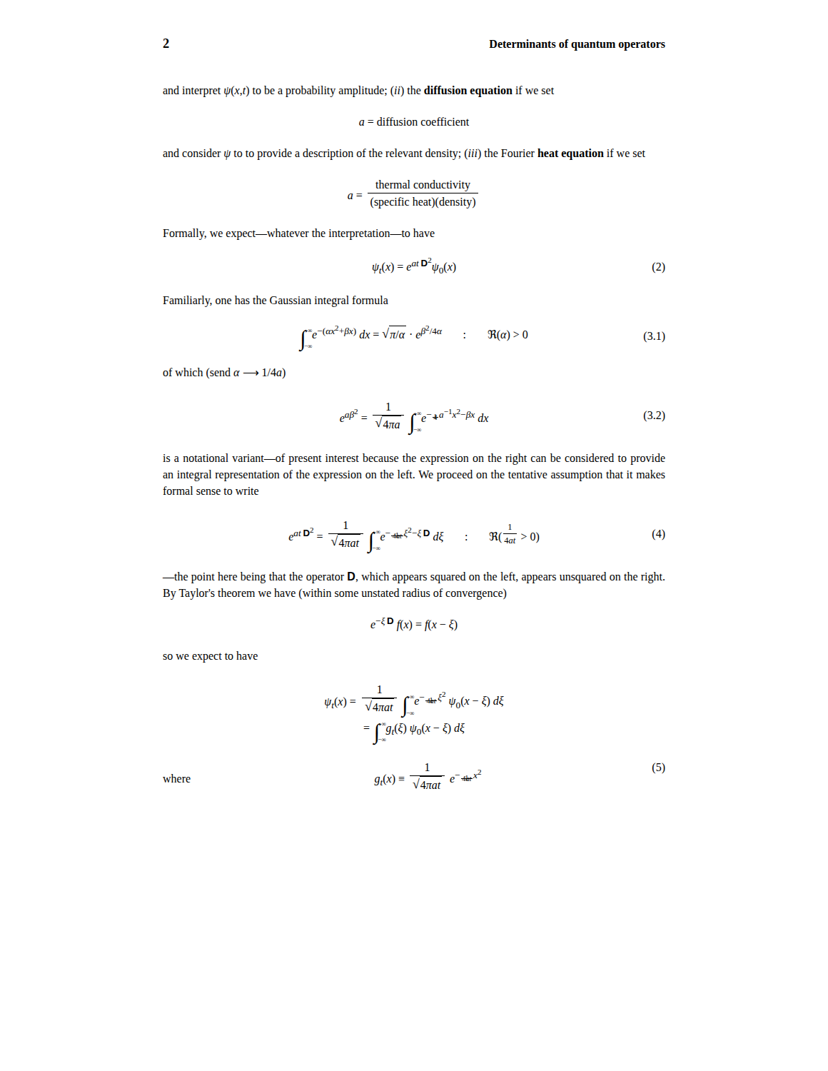2 Determinants of quantum operators
and interpret ψ(x,t) to be a probability amplitude; (ii) the diffusion equation if we set
a = diffusion coefficient
and consider ψ to to provide a description of the relevant density; (iii) the Fourier heat equation if we set
a = thermal conductivity (specific heat)(density)
Formally, we expect—whatever the interpretation—to have
ψt(x) = eat D2ψ0(x) (2)
Familiarly, one has the Gaussian integral formula
∫+∞−∞ e−(αx2+βx) dx = π/α · eβ2/4α : ℜ(α) > 0 (3.1)
of which (send α ⟶ 1/4a)
eaβ2 = 14πa ∫+∞−∞ e−14 a−1x2−βx dx (3.2)
is a notational variant—of present interest because the expression on the right can be considered to provide an integral representation of the expression on the left. We proceed on the tentative assumption that it makes formal sense to write
eat D2 = 14πat ∫+∞−∞ e−14at ξ2−ξ D dξ : ℜ(14at > 0) (4)
—the point here being that the operator D, which appears squared on the left, appears unsquared on the right. By Taylor's theorem we have (within some unstated radius of convergence)
e−ξ D f(x) = f(x − ξ)
so we expect to have
ψt(x) = 14πat ∫+∞−∞ e−14at ξ2 ψ0(x − ξ) dξ = ∫+∞−∞ gt(ξ) ψ0(x − ξ) dξ
where gt(x) ≡ 14πat e−14at x2 (5)